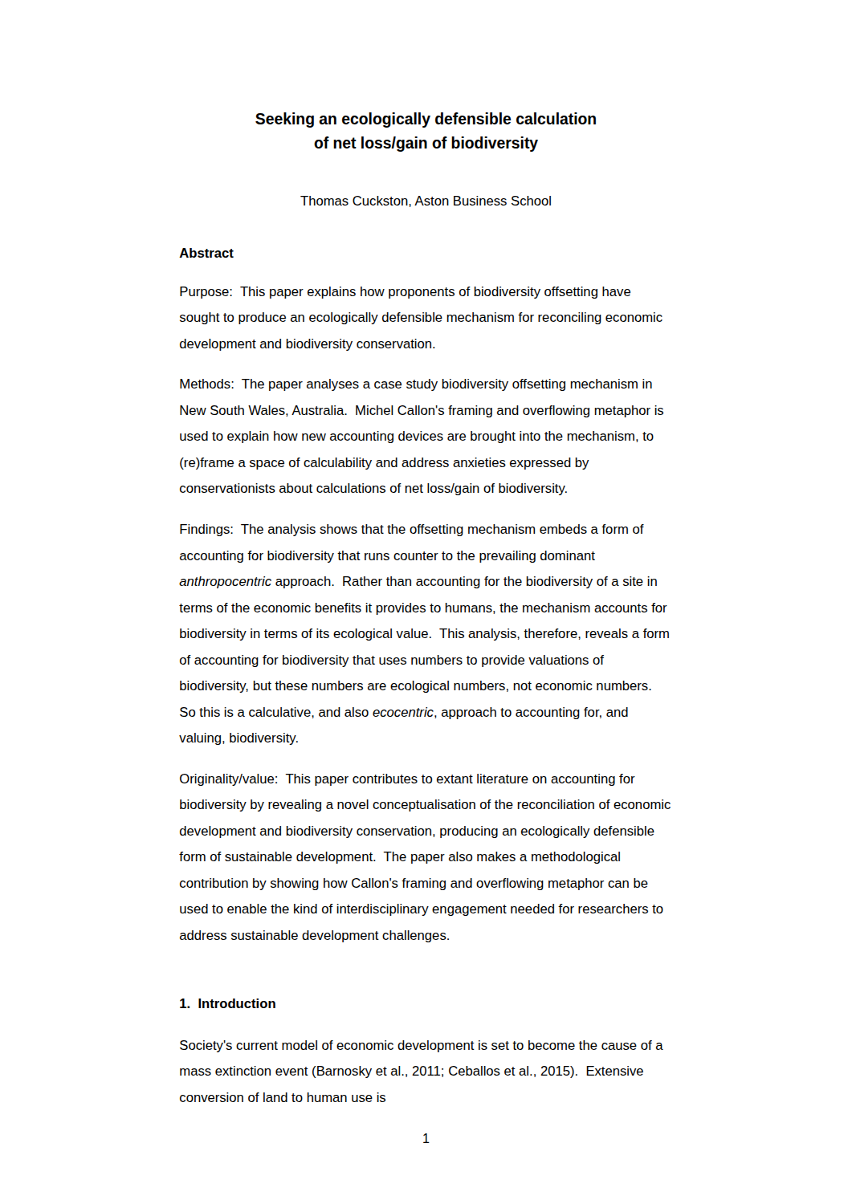Seeking an ecologically defensible calculation
of net loss/gain of biodiversity
Thomas Cuckston, Aston Business School
Abstract
Purpose: This paper explains how proponents of biodiversity offsetting have sought to produce an ecologically defensible mechanism for reconciling economic development and biodiversity conservation.
Methods: The paper analyses a case study biodiversity offsetting mechanism in New South Wales, Australia. Michel Callon's framing and overflowing metaphor is used to explain how new accounting devices are brought into the mechanism, to (re)frame a space of calculability and address anxieties expressed by conservationists about calculations of net loss/gain of biodiversity.
Findings: The analysis shows that the offsetting mechanism embeds a form of accounting for biodiversity that runs counter to the prevailing dominant anthropocentric approach. Rather than accounting for the biodiversity of a site in terms of the economic benefits it provides to humans, the mechanism accounts for biodiversity in terms of its ecological value. This analysis, therefore, reveals a form of accounting for biodiversity that uses numbers to provide valuations of biodiversity, but these numbers are ecological numbers, not economic numbers. So this is a calculative, and also ecocentric, approach to accounting for, and valuing, biodiversity.
Originality/value: This paper contributes to extant literature on accounting for biodiversity by revealing a novel conceptualisation of the reconciliation of economic development and biodiversity conservation, producing an ecologically defensible form of sustainable development. The paper also makes a methodological contribution by showing how Callon's framing and overflowing metaphor can be used to enable the kind of interdisciplinary engagement needed for researchers to address sustainable development challenges.
1. Introduction
Society's current model of economic development is set to become the cause of a mass extinction event (Barnosky et al., 2011; Ceballos et al., 2015). Extensive conversion of land to human use is
1